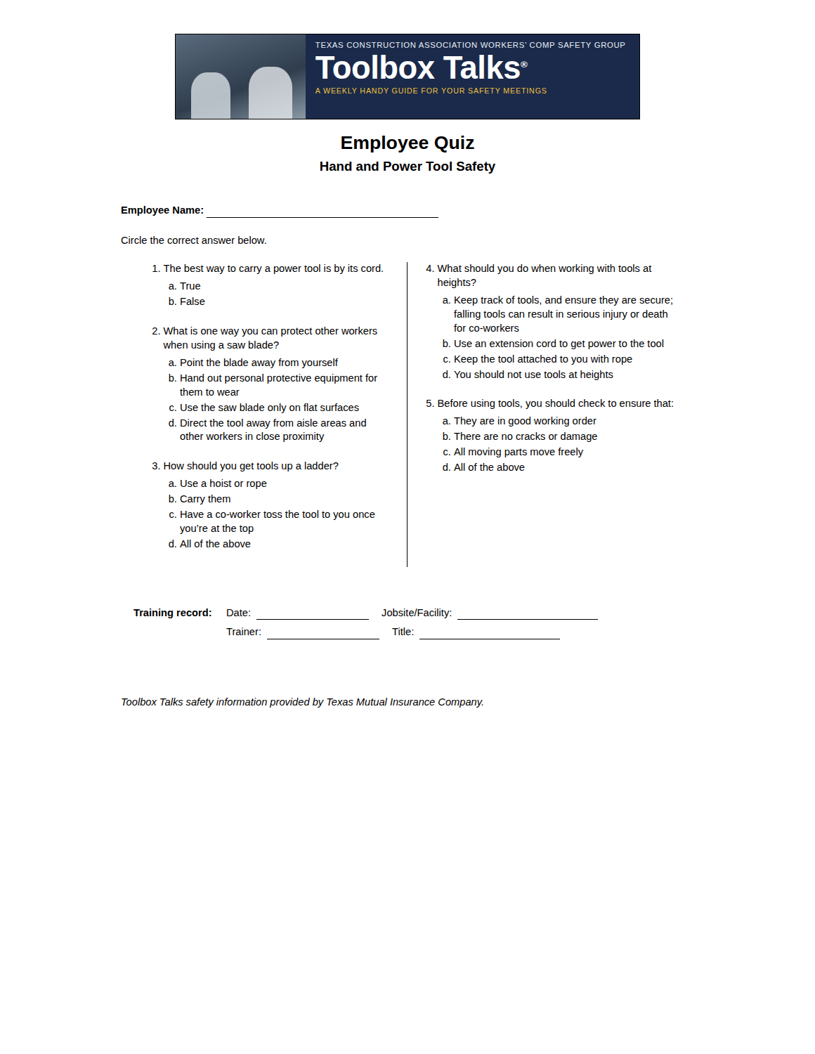Texas Construction Association Workers’ Comp Safety Group
Toolbox Talks®
A weekly handy guide for your safety meetings
Employee Quiz
Hand and Power Tool Safety
Employee Name:
Circle the correct answer below.
The best way to carry a power tool is by its cord.
True
False
What is one way you can protect other workers when using a saw blade?
Point the blade away from yourself
Hand out personal protective equipment for them to wear
Use the saw blade only on flat surfaces
Direct the tool away from aisle areas and other workers in close proximity
How should you get tools up a ladder?
Use a hoist or rope
Carry them
Have a co-worker toss the tool to you once you’re at the top
All of the above
What should you do when working with tools at heights?
Keep track of tools, and ensure they are secure; falling tools can result in serious injury or death for co-workers
Use an extension cord to get power to the tool
Keep the tool attached to you with rope
You should not use tools at heights
Before using tools, you should check to ensure that:
They are in good working order
There are no cracks or damage
All moving parts move freely
All of the above
Training record:
Date:
Jobsite/Facility:
Trainer:
Title:
Toolbox Talks safety information provided by Texas Mutual Insurance Company.